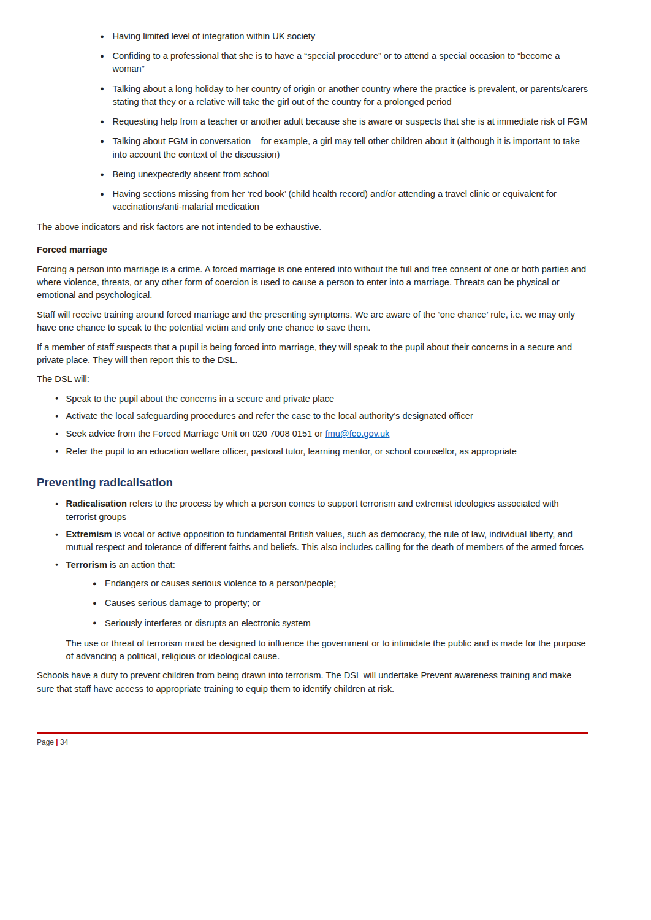Having limited level of integration within UK society
Confiding to a professional that she is to have a “special procedure” or to attend a special occasion to “become a woman”
Talking about a long holiday to her country of origin or another country where the practice is prevalent, or parents/carers stating that they or a relative will take the girl out of the country for a prolonged period
Requesting help from a teacher or another adult because she is aware or suspects that she is at immediate risk of FGM
Talking about FGM in conversation – for example, a girl may tell other children about it (although it is important to take into account the context of the discussion)
Being unexpectedly absent from school
Having sections missing from her ‘red book’ (child health record) and/or attending a travel clinic or equivalent for vaccinations/anti-malarial medication
The above indicators and risk factors are not intended to be exhaustive.
Forced marriage
Forcing a person into marriage is a crime. A forced marriage is one entered into without the full and free consent of one or both parties and where violence, threats, or any other form of coercion is used to cause a person to enter into a marriage. Threats can be physical or emotional and psychological.
Staff will receive training around forced marriage and the presenting symptoms. We are aware of the ‘one chance’ rule, i.e. we may only have one chance to speak to the potential victim and only one chance to save them.
If a member of staff suspects that a pupil is being forced into marriage, they will speak to the pupil about their concerns in a secure and private place. They will then report this to the DSL.
The DSL will:
Speak to the pupil about the concerns in a secure and private place
Activate the local safeguarding procedures and refer the case to the local authority’s designated officer
Seek advice from the Forced Marriage Unit on 020 7008 0151 or fmu@fco.gov.uk
Refer the pupil to an education welfare officer, pastoral tutor, learning mentor, or school counsellor, as appropriate
Preventing radicalisation
Radicalisation refers to the process by which a person comes to support terrorism and extremist ideologies associated with terrorist groups
Extremism is vocal or active opposition to fundamental British values, such as democracy, the rule of law, individual liberty, and mutual respect and tolerance of different faiths and beliefs. This also includes calling for the death of members of the armed forces
Terrorism is an action that:
Endangers or causes serious violence to a person/people;
Causes serious damage to property; or
Seriously interferes or disrupts an electronic system
The use or threat of terrorism must be designed to influence the government or to intimidate the public and is made for the purpose of advancing a political, religious or ideological cause.
Schools have a duty to prevent children from being drawn into terrorism. The DSL will undertake Prevent awareness training and make sure that staff have access to appropriate training to equip them to identify children at risk.
Page | 34